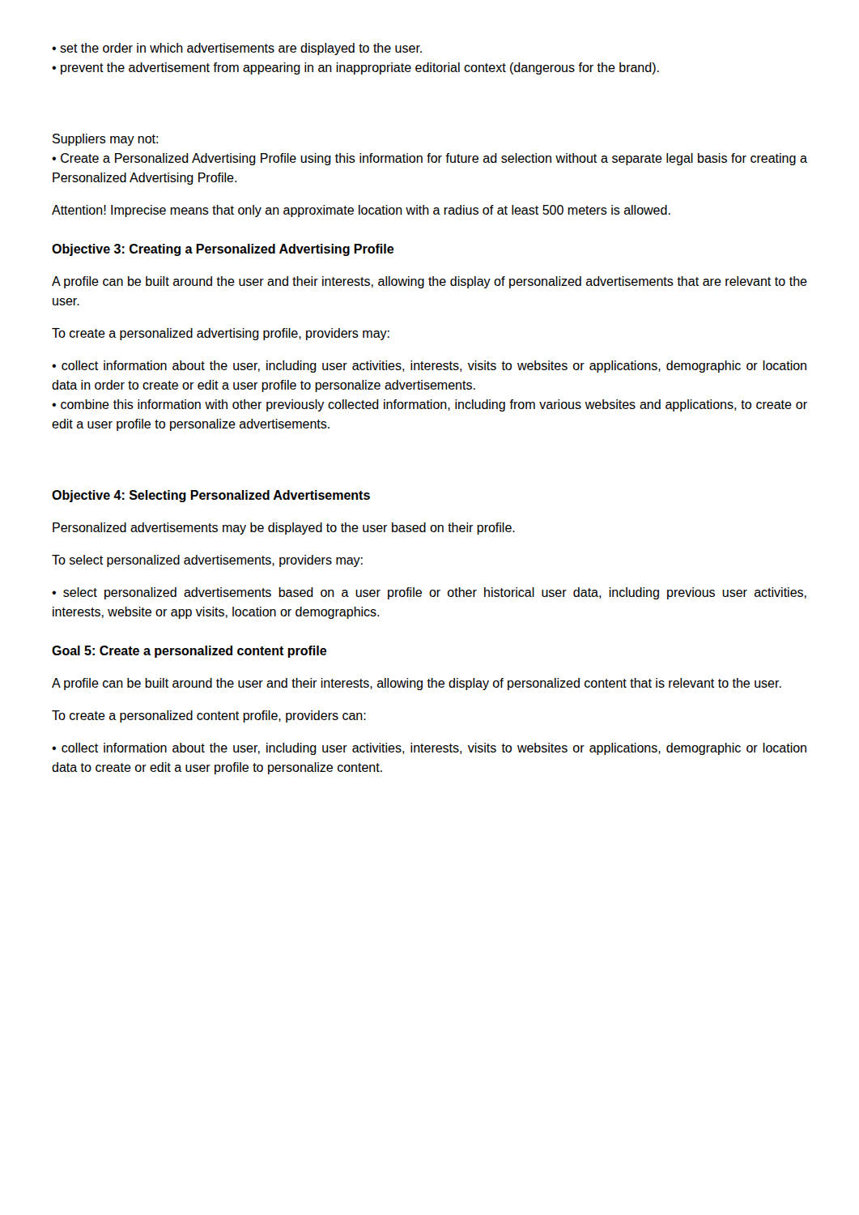• set the order in which advertisements are displayed to the user.
• prevent the advertisement from appearing in an inappropriate editorial context (dangerous for the brand).
Suppliers may not:
• Create a Personalized Advertising Profile using this information for future ad selection without a separate legal basis for creating a Personalized Advertising Profile.
Attention! Imprecise means that only an approximate location with a radius of at least 500 meters is allowed.
Objective 3: Creating a Personalized Advertising Profile
A profile can be built around the user and their interests, allowing the display of personalized advertisements that are relevant to the user.
To create a personalized advertising profile, providers may:
• collect information about the user, including user activities, interests, visits to websites or applications, demographic or location data in order to create or edit a user profile to personalize advertisements.
• combine this information with other previously collected information, including from various websites and applications, to create or edit a user profile to personalize advertisements.
Objective 4: Selecting Personalized Advertisements
Personalized advertisements may be displayed to the user based on their profile.
To select personalized advertisements, providers may:
• select personalized advertisements based on a user profile or other historical user data, including previous user activities, interests, website or app visits, location or demographics.
Goal 5: Create a personalized content profile
A profile can be built around the user and their interests, allowing the display of personalized content that is relevant to the user.
To create a personalized content profile, providers can:
• collect information about the user, including user activities, interests, visits to websites or applications, demographic or location data to create or edit a user profile to personalize content.